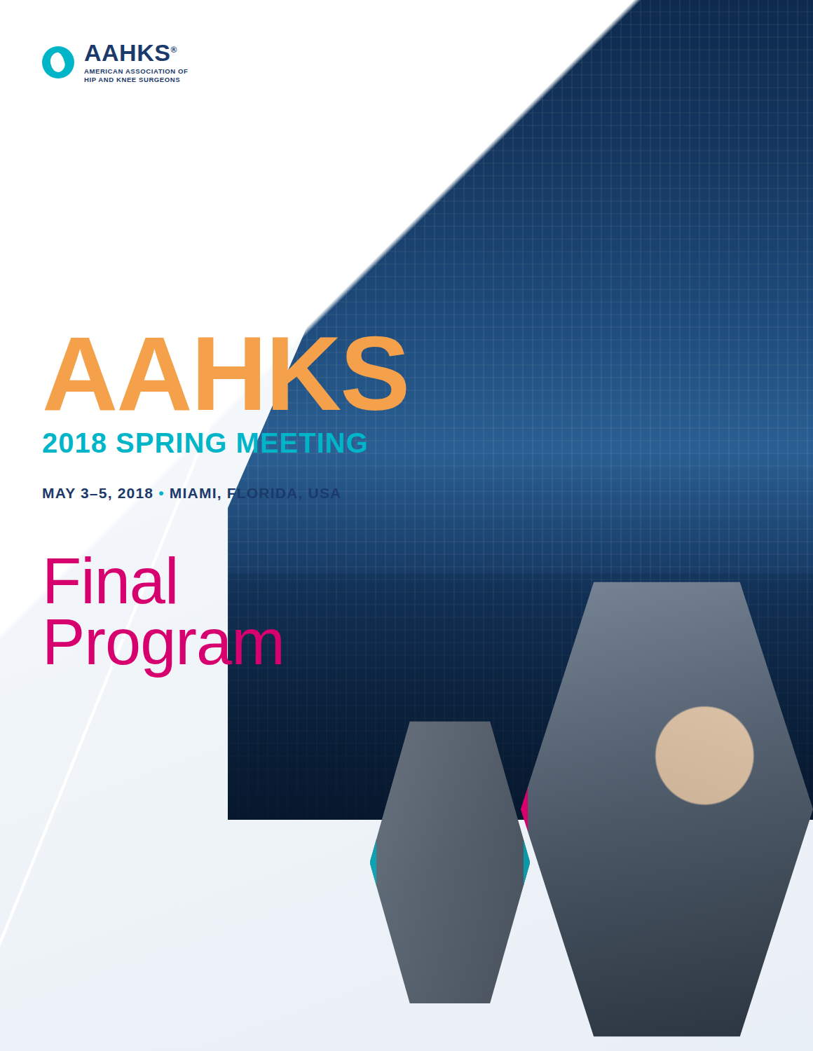AAHKS®
American Association of
Hip and Knee Surgeons
AAHKS
2018 SPRING MEETING
MAY 3–5, 2018 • MIAMI, FLORIDA, USA
Final Program
Cover of the American Association of Hip and Knee Surgeons 2018 Spring Meeting Final Program, May 3 to 5, 2018, Miami, Florida, USA.